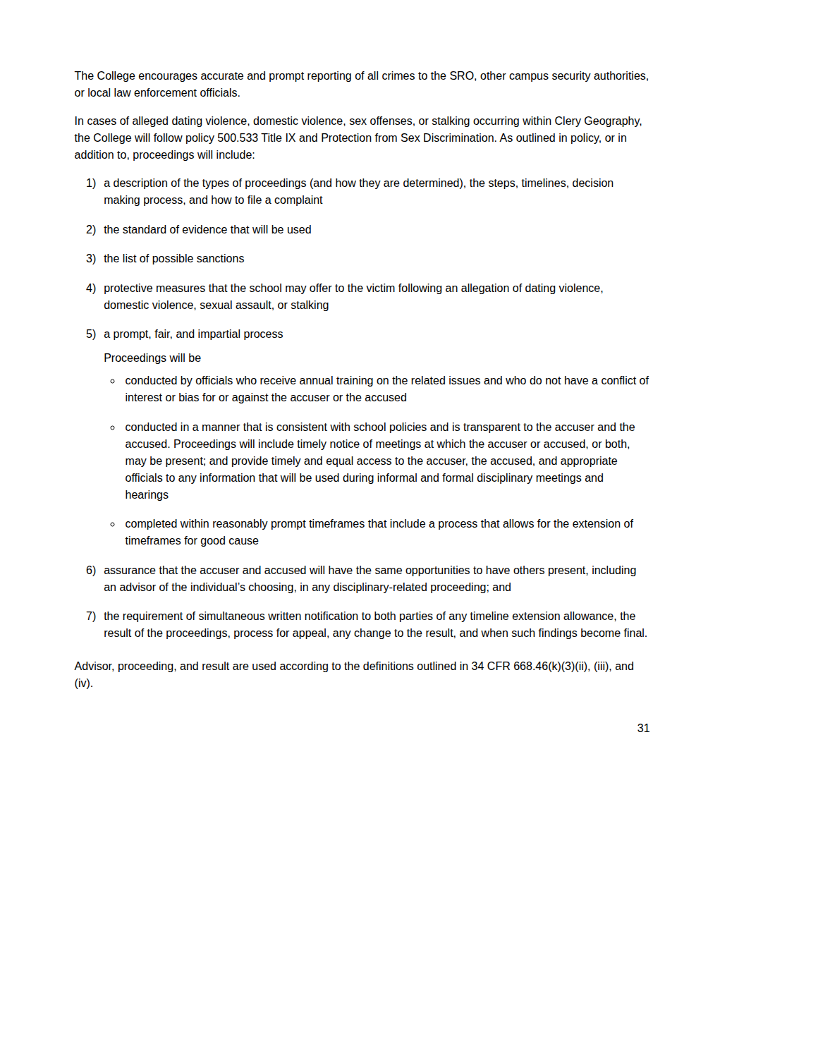The College encourages accurate and prompt reporting of all crimes to the SRO, other campus security authorities, or local law enforcement officials.
In cases of alleged dating violence, domestic violence, sex offenses, or stalking occurring within Clery Geography, the College will follow policy 500.533 Title IX and Protection from Sex Discrimination. As outlined in policy, or in addition to, proceedings will include:
a description of the types of proceedings (and how they are determined), the steps, timelines, decision making process, and how to file a complaint
the standard of evidence that will be used
the list of possible sanctions
protective measures that the school may offer to the victim following an allegation of dating violence, domestic violence, sexual assault, or stalking
a prompt, fair, and impartial process
Proceedings will be
conducted by officials who receive annual training on the related issues and who do not have a conflict of interest or bias for or against the accuser or the accused
conducted in a manner that is consistent with school policies and is transparent to the accuser and the accused. Proceedings will include timely notice of meetings at which the accuser or accused, or both, may be present; and provide timely and equal access to the accuser, the accused, and appropriate officials to any information that will be used during informal and formal disciplinary meetings and hearings
completed within reasonably prompt timeframes that include a process that allows for the extension of timeframes for good cause
assurance that the accuser and accused will have the same opportunities to have others present, including an advisor of the individual’s choosing, in any disciplinary-related proceeding; and
the requirement of simultaneous written notification to both parties of any timeline extension allowance, the result of the proceedings, process for appeal, any change to the result, and when such findings become final.
Advisor, proceeding, and result are used according to the definitions outlined in 34 CFR 668.46(k)(3)(ii), (iii), and (iv).
31